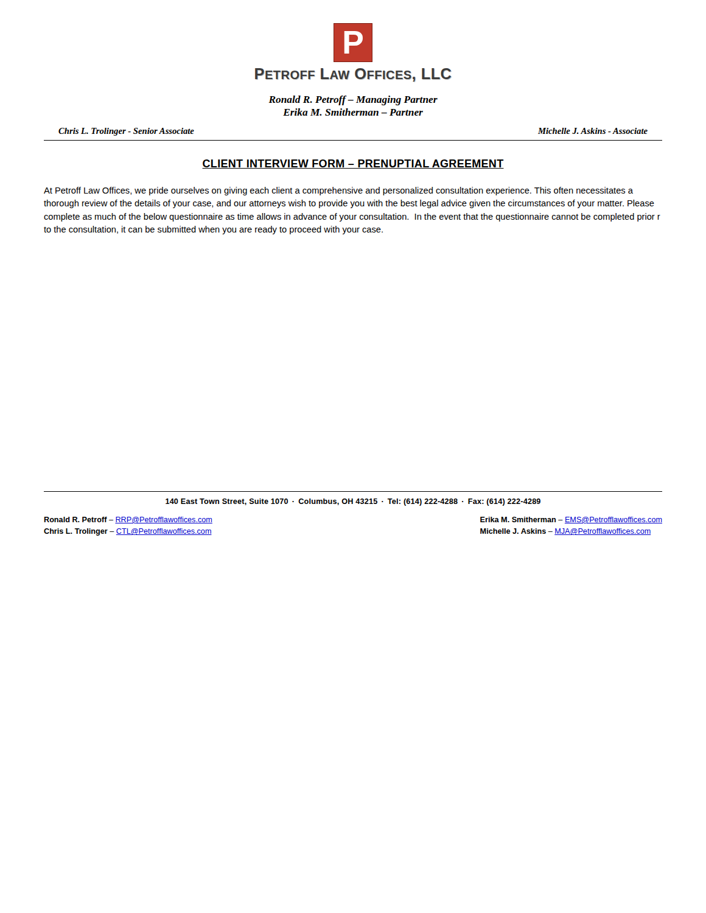P
PETROFF LAW OFFICES, LLC
Ronald R. Petroff – Managing Partner
Erika M. Smitherman – Partner
Chris L. Trolinger - Senior Associate Michelle J. Askins - Associate
CLIENT INTERVIEW FORM – PRENUPTIAL AGREEMENT
At Petroff Law Offices, we pride ourselves on giving each client a comprehensive and personalized consultation experience. This often necessitates a thorough review of the details of your case, and our attorneys wish to provide you with the best legal advice given the circumstances of your matter. Please complete as much of the below questionnaire as time allows in advance of your consultation. In the event that the questionnaire cannot be completed prior r to the consultation, it can be submitted when you are ready to proceed with your case.
140 East Town Street, Suite 1070·Columbus, OH 43215·Tel: (614) 222-4288·Fax: (614) 222-4289
Ronald R. Petroff – RRP@Petrofflawoffices.com
Chris L. Trolinger – CTL@Petrofflawoffices.com
Erika M. Smitherman – EMS@Petrofflawoffices.com
Michelle J. Askins – MJA@Petrofflawoffices.com